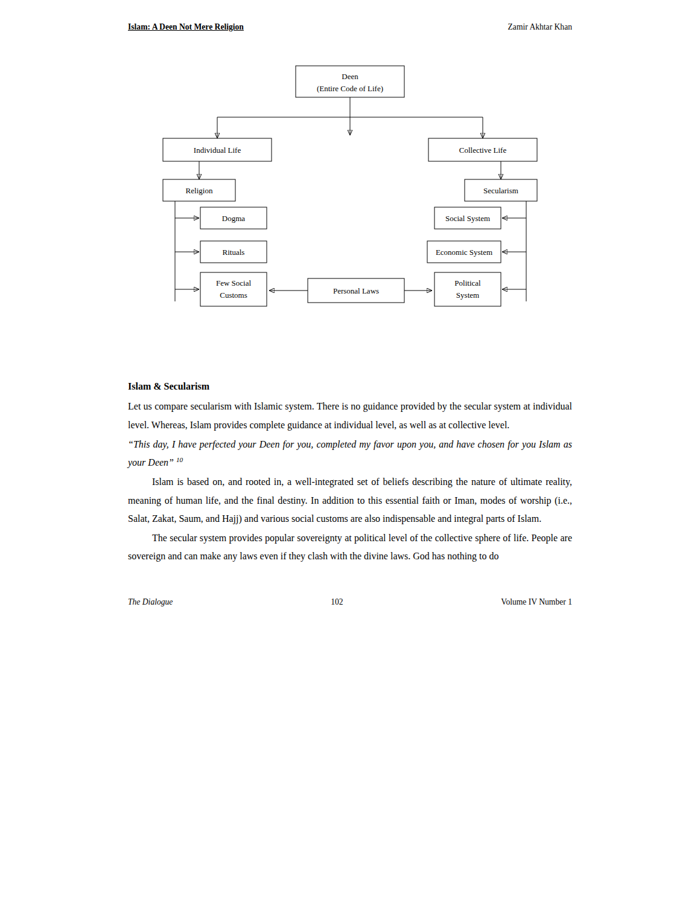Islam: A Deen Not Mere Religion Zamir Akhtar Khan
Deen (Entire Code of Life) Individual Life Collective Life Religion Secularism Dogma Rituals Few Social Customs Social System Economic System Political System Personal Laws
Islam & Secularism
Let us compare secularism with Islamic system. There is no guidance provided by the secular system at individual level. Whereas, Islam provides complete guidance at individual level, as well as at collective level.
“This day, I have perfected your Deen for you, completed my favor upon you, and have chosen for you Islam as your Deen” 10
Islam is based on, and rooted in, a well-integrated set of beliefs describing the nature of ultimate reality, meaning of human life, and the final destiny. In addition to this essential faith or Iman, modes of worship (i.e., Salat, Zakat, Saum, and Hajj) and various social customs are also indispensable and integral parts of Islam.
The secular system provides popular sovereignty at political level of the collective sphere of life. People are sovereign and can make any laws even if they clash with the divine laws. God has nothing to do
The Dialogue 102 Volume IV Number 1